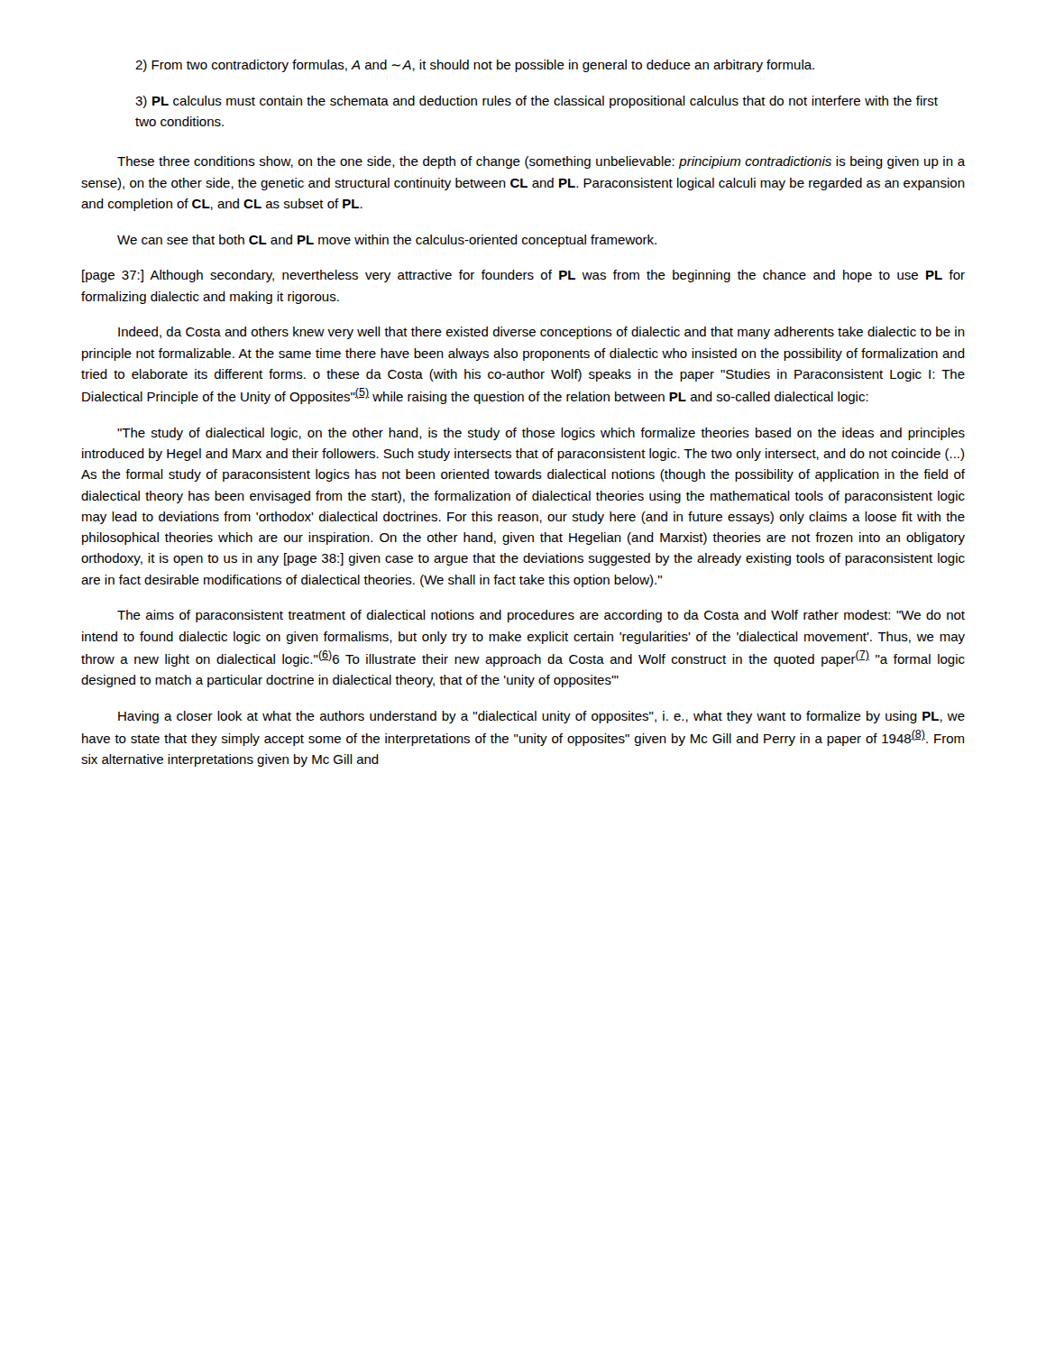2) From two contradictory formulas, A and ∼A, it should not be possible in general to deduce an arbitrary formula.
3) PL calculus must contain the schemata and deduction rules of the classical propositional calculus that do not interfere with the first two conditions.
These three conditions show, on the one side, the depth of change (something unbelievable: principium contradictionis is being given up in a sense), on the other side, the genetic and structural continuity between CL and PL. Paraconsistent logical calculi may be regarded as an expansion and completion of CL, and CL as subset of PL.
We can see that both CL and PL move within the calculus-oriented conceptual framework.
[page 37:] Although secondary, nevertheless very attractive for founders of PL was from the beginning the chance and hope to use PL for formalizing dialectic and making it rigorous.
Indeed, da Costa and others knew very well that there existed diverse conceptions of dialectic and that many adherents take dialectic to be in principle not formalizable. At the same time there have been always also proponents of dialectic who insisted on the possibility of formalization and tried to elaborate its different forms. o these da Costa (with his co-author Wolf) speaks in the paper "Studies in Paraconsistent Logic I: The Dialectical Principle of the Unity of Opposites"(5) while raising the question of the relation between PL and so-called dialectical logic:
"The study of dialectical logic, on the other hand, is the study of those logics which formalize theories based on the ideas and principles introduced by Hegel and Marx and their followers. Such study intersects that of paraconsistent logic. The two only intersect, and do not coincide (...) As the formal study of paraconsistent logics has not been oriented towards dialectical notions (though the possibility of application in the field of dialectical theory has been envisaged from the start), the formalization of dialectical theories using the mathematical tools of paraconsistent logic may lead to deviations from 'orthodox' dialectical doctrines. For this reason, our study here (and in future essays) only claims a loose fit with the philosophical theories which are our inspiration. On the other hand, given that Hegelian (and Marxist) theories are not frozen into an obligatory orthodoxy, it is open to us in any [page 38:] given case to argue that the deviations suggested by the already existing tools of paraconsistent logic are in fact desirable modifications of dialectical theories. (We shall in fact take this option below)."
The aims of paraconsistent treatment of dialectical notions and procedures are according to da Costa and Wolf rather modest: "We do not intend to found dialectic logic on given formalisms, but only try to make explicit certain 'regularities' of the 'dialectical movement'. Thus, we may throw a new light on dialectical logic."(6)6 To illustrate their new approach da Costa and Wolf construct in the quoted paper(7) "a formal logic designed to match a particular doctrine in dialectical theory, that of the 'unity of opposites'"
Having a closer look at what the authors understand by a "dialectical unity of opposites", i. e., what they want to formalize by using PL, we have to state that they simply accept some of the interpretations of the "unity of opposites" given by Mc Gill and Perry in a paper of 1948(8). From six alternative interpretations given by Mc Gill and